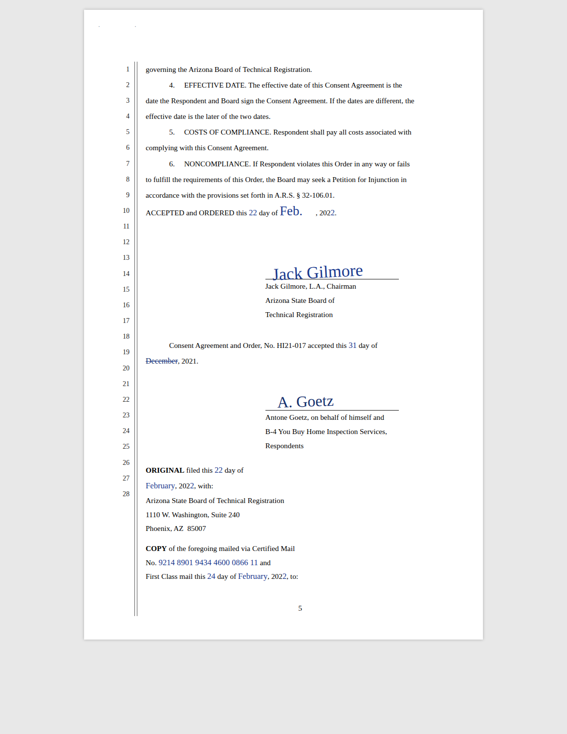· ·
1
2
3
4
5
6
7
8
9
10
11
12
13
14
15
16
17
18
19
20
21
22
23
24
25
26
27
28
governing the Arizona Board of Technical Registration.
4. EFFECTIVE DATE. The effective date of this Consent Agreement is the
date the Respondent and Board sign the Consent Agreement. If the dates are different, the
effective date is the later of the two dates.
5. COSTS OF COMPLIANCE. Respondent shall pay all costs associated with
complying with this Consent Agreement.
6. NONCOMPLIANCE. If Respondent violates this Order in any way or fails
to fulfill the requirements of this Order, the Board may seek a Petition for Injunction in
accordance with the provisions set forth in A.R.S. § 32-106.01.
ACCEPTED and ORDERED this 22 day of Feb. , 2022.
Jack Gilmore
Jack Gilmore, L.A., Chairman
Arizona State Board of
Technical Registration
Consent Agreement and Order, No. HI21-017 accepted this 31 day of
December, 2021.
A. Goetz
Antone Goetz, on behalf of himself and
B-4 You Buy Home Inspection Services,
Respondents
ORIGINAL filed this 22 day of
February, 2022, with:
Arizona State Board of Technical Registration
1110 W. Washington, Suite 240
Phoenix, AZ 85007
COPY of the foregoing mailed via Certified Mail
No. 9214 8901 9434 4600 0866 11 and
First Class mail this 24 day of February, 2022, to:
5